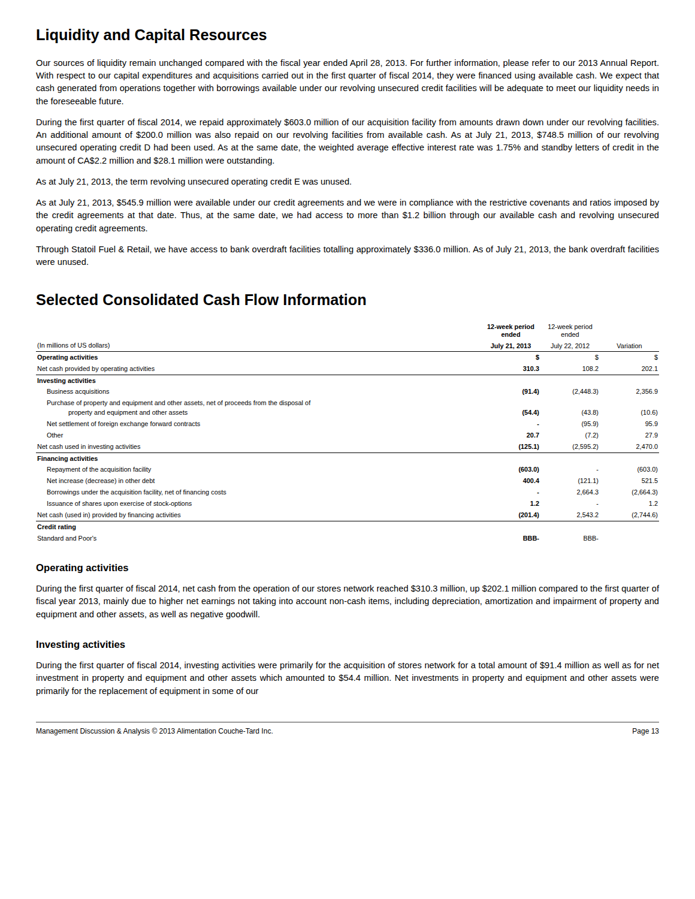Liquidity and Capital Resources
Our sources of liquidity remain unchanged compared with the fiscal year ended April 28, 2013. For further information, please refer to our 2013 Annual Report. With respect to our capital expenditures and acquisitions carried out in the first quarter of fiscal 2014, they were financed using available cash. We expect that cash generated from operations together with borrowings available under our revolving unsecured credit facilities will be adequate to meet our liquidity needs in the foreseeable future.
During the first quarter of fiscal 2014, we repaid approximately $603.0 million of our acquisition facility from amounts drawn down under our revolving facilities. An additional amount of $200.0 million was also repaid on our revolving facilities from available cash. As at July 21, 2013, $748.5 million of our revolving unsecured operating credit D had been used. As at the same date, the weighted average effective interest rate was 1.75% and standby letters of credit in the amount of CA$2.2 million and $28.1 million were outstanding.
As at July 21, 2013, the term revolving unsecured operating credit E was unused.
As at July 21, 2013, $545.9 million were available under our credit agreements and we were in compliance with the restrictive covenants and ratios imposed by the credit agreements at that date. Thus, at the same date, we had access to more than $1.2 billion through our available cash and revolving unsecured operating credit agreements.
Through Statoil Fuel & Retail, we have access to bank overdraft facilities totalling approximately $336.0 million. As of July 21, 2013, the bank overdraft facilities were unused.
Selected Consolidated Cash Flow Information
| | 12-week period ended | 12-week period ended | |
| (In millions of US dollars) | July 21, 2013 | July 22, 2012 | Variation |
| Operating activities | $ | $ | $ |
| Net cash provided by operating activities | 310.3 | 108.2 | 202.1 |
| Investing activities | | | |
| Business acquisitions | (91.4) | (2,448.3) | 2,356.9 |
| Purchase of property and equipment and other assets, net of proceeds from the disposal of property and equipment and other assets | (54.4) | (43.8) | (10.6) |
| Net settlement of foreign exchange forward contracts | - | (95.9) | 95.9 |
| Other | 20.7 | (7.2) | 27.9 |
| Net cash used in investing activities | (125.1) | (2,595.2) | 2,470.0 |
| Financing activities | | | |
| Repayment of the acquisition facility | (603.0) | - | (603.0) |
| Net increase (decrease) in other debt | 400.4 | (121.1) | 521.5 |
| Borrowings under the acquisition facility, net of financing costs | - | 2,664.3 | (2,664.3) |
| Issuance of shares upon exercise of stock-options | 1.2 | - | 1.2 |
| Net cash (used in) provided by financing activities | (201.4) | 2,543.2 | (2,744.6) |
| Credit rating | | | |
| Standard and Poor's | BBB- | BBB- | |
Operating activities
During the first quarter of fiscal 2014, net cash from the operation of our stores network reached $310.3 million, up $202.1 million compared to the first quarter of fiscal year 2013, mainly due to higher net earnings not taking into account non-cash items, including depreciation, amortization and impairment of property and equipment and other assets, as well as negative goodwill.
Investing activities
During the first quarter of fiscal 2014, investing activities were primarily for the acquisition of stores network for a total amount of $91.4 million as well as for net investment in property and equipment and other assets which amounted to $54.4 million. Net investments in property and equipment and other assets were primarily for the replacement of equipment in some of our
Management Discussion & Analysis © 2013 Alimentation Couche-Tard Inc. Page 13